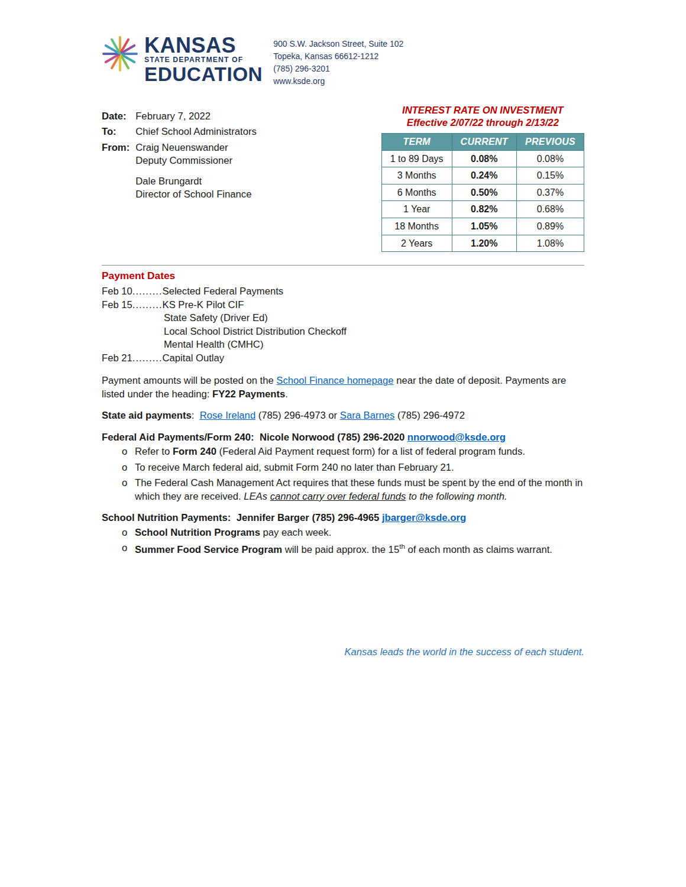KANSAS STATE DEPARTMENT OF EDUCATION
900 S.W. Jackson Street, Suite 102
Topeka, Kansas 66612-1212
(785) 296-3201
www.ksde.org
| Date: | February 7, 2022 |
| To: | Chief School Administrators |
| From: | Craig Neuenswander Deputy Commissioner |
| | Dale Brungardt Director of School Finance |
INTEREST RATE ON INVESTMENT
Effective 2/07/22 through 2/13/22
| TERM | CURRENT | PREVIOUS |
| --- | --- | --- |
| 1 to 89 Days | 0.08% | 0.08% |
| 3 Months | 0.24% | 0.15% |
| 6 Months | 0.50% | 0.37% |
| 1 Year | 0.82% | 0.68% |
| 18 Months | 1.05% | 0.89% |
| 2 Years | 1.20% | 1.08% |
Payment Dates
Feb 10......... Selected Federal Payments
Feb 15......... KS Pre-K Pilot CIF
State Safety (Driver Ed)
Local School District Distribution Checkoff
Mental Health (CMHC)
Feb 21......... Capital Outlay
Payment amounts will be posted on the School Finance homepage near the date of deposit. Payments are listed under the heading: FY22 Payments.
State aid payments: Rose Ireland (785) 296-4973 or Sara Barnes (785) 296-4972
Federal Aid Payments/Form 240: Nicole Norwood (785) 296-2020 nnorwood@ksde.org
Refer to Form 240 (Federal Aid Payment request form) for a list of federal program funds.
To receive March federal aid, submit Form 240 no later than February 21.
The Federal Cash Management Act requires that these funds must be spent by the end of the month in which they are received. LEAs cannot carry over federal funds to the following month.
School Nutrition Payments: Jennifer Barger (785) 296-4965 jbarger@ksde.org
School Nutrition Programs pay each week.
Summer Food Service Program will be paid approx. the 15th of each month as claims warrant.
Kansas leads the world in the success of each student.